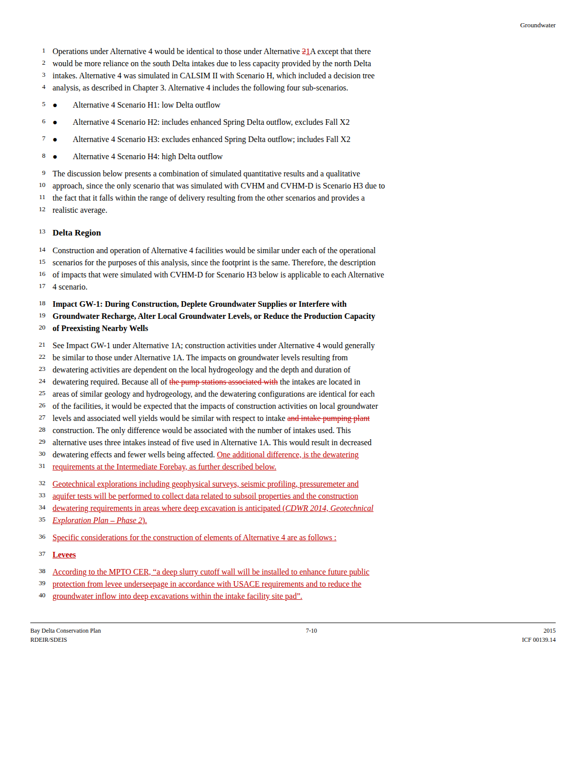Groundwater
1
Operations under Alternative 4 would be identical to those under Alternative 21 A except that there
2
would be more reliance on the south Delta intakes due to less capacity provided by the north Delta
3
intakes. Alternative 4 was simulated in CALSIM II with Scenario H, which included a decision tree
4
analysis, as described in Chapter 3. Alternative 4 includes the following four sub-scenarios.
5
●Alternative 4 Scenario H1: low Delta outflow
6
●Alternative 4 Scenario H2: includes enhanced Spring Delta outflow, excludes Fall X2
7
●Alternative 4 Scenario H3: excludes enhanced Spring Delta outflow; includes Fall X2
8
●Alternative 4 Scenario H4: high Delta outflow
9
The discussion below presents a combination of simulated quantitative results and a qualitative
10
approach, since the only scenario that was simulated with CVHM and CVHM-D is Scenario H3 due to
11
the fact that it falls within the range of delivery resulting from the other scenarios and provides a
12
realistic average.
13
Delta Region
14
Construction and operation of Alternative 4 facilities would be similar under each of the operational
15
scenarios for the purposes of this analysis, since the footprint is the same. Therefore, the description
16
of impacts that were simulated with CVHM-D for Scenario H3 below is applicable to each Alternative
17
4 scenario.
18
Impact GW-1: During Construction, Deplete Groundwater Supplies or Interfere with
19
Groundwater Recharge, Alter Local Groundwater Levels, or Reduce the Production Capacity
20
of Preexisting Nearby Wells
21
See Impact GW-1 under Alternative 1A; construction activities under Alternative 4 would generally
22
be similar to those under Alternative 1A. The impacts on groundwater levels resulting from
23
dewatering activities are dependent on the local hydrogeology and the depth and duration of
24
dewatering required. Because all of the pump stations associated with the intakes are located in
25
areas of similar geology and hydrogeology, and the dewatering configurations are identical for each
26
of the facilities, it would be expected that the impacts of construction activities on local groundwater
27
levels and associated well yields would be similar with respect to intake and intake pumping plant
28
construction. The only difference would be associated with the number of intakes used. This
29
alternative uses three intakes instead of five used in Alternative 1A. This would result in decreased
30
dewatering effects and fewer wells being affected. One additional difference, is the dewatering
31
requirements at the Intermediate Forebay, as further described below.
32
Geotechnical explorations including geophysical surveys, seismic profiling, pressuremeter and
33
aquifer tests will be performed to collect data related to subsoil properties and the construction
34
dewatering requirements in areas where deep excavation is anticipated (CDWR 2014, Geotechnical
35
Exploration Plan – Phase 2).
36
Specific considerations for the construction of elements of Alternative 4 are as follows :
37
Levees
38
According to the MPTO CER, “a deep slurry cutoff wall will be installed to enhance future public
39
protection from levee underseepage in accordance with USACE requirements and to reduce the
40
groundwater inflow into deep excavations within the intake facility site pad”.
Bay Delta Conservation Plan
RDEIR/SDEIS
7-10
2015
ICF 00139.14